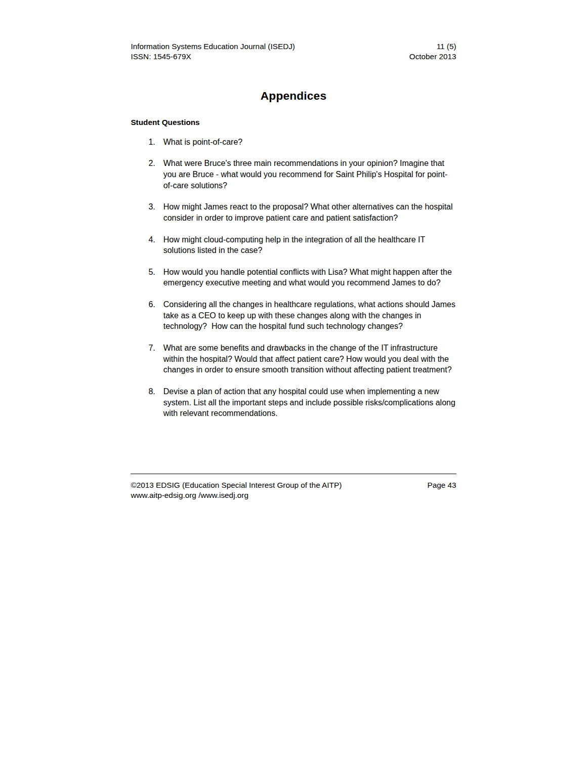Information Systems Education Journal (ISEDJ)
ISSN: 1545-679X
11 (5)
October 2013
Appendices
Student Questions
What is point-of-care?
What were Bruce's three main recommendations in your opinion? Imagine that you are Bruce - what would you recommend for Saint Philip's Hospital for point-of-care solutions?
How might James react to the proposal? What other alternatives can the hospital consider in order to improve patient care and patient satisfaction?
How might cloud-computing help in the integration of all the healthcare IT solutions listed in the case?
How would you handle potential conflicts with Lisa? What might happen after the emergency executive meeting and what would you recommend James to do?
Considering all the changes in healthcare regulations, what actions should James take as a CEO to keep up with these changes along with the changes in technology? How can the hospital fund such technology changes?
What are some benefits and drawbacks in the change of the IT infrastructure within the hospital? Would that affect patient care? How would you deal with the changes in order to ensure smooth transition without affecting patient treatment?
Devise a plan of action that any hospital could use when implementing a new system. List all the important steps and include possible risks/complications along with relevant recommendations.
©2013 EDSIG (Education Special Interest Group of the AITP)
www.aitp-edsig.org /www.isedj.org
Page 43